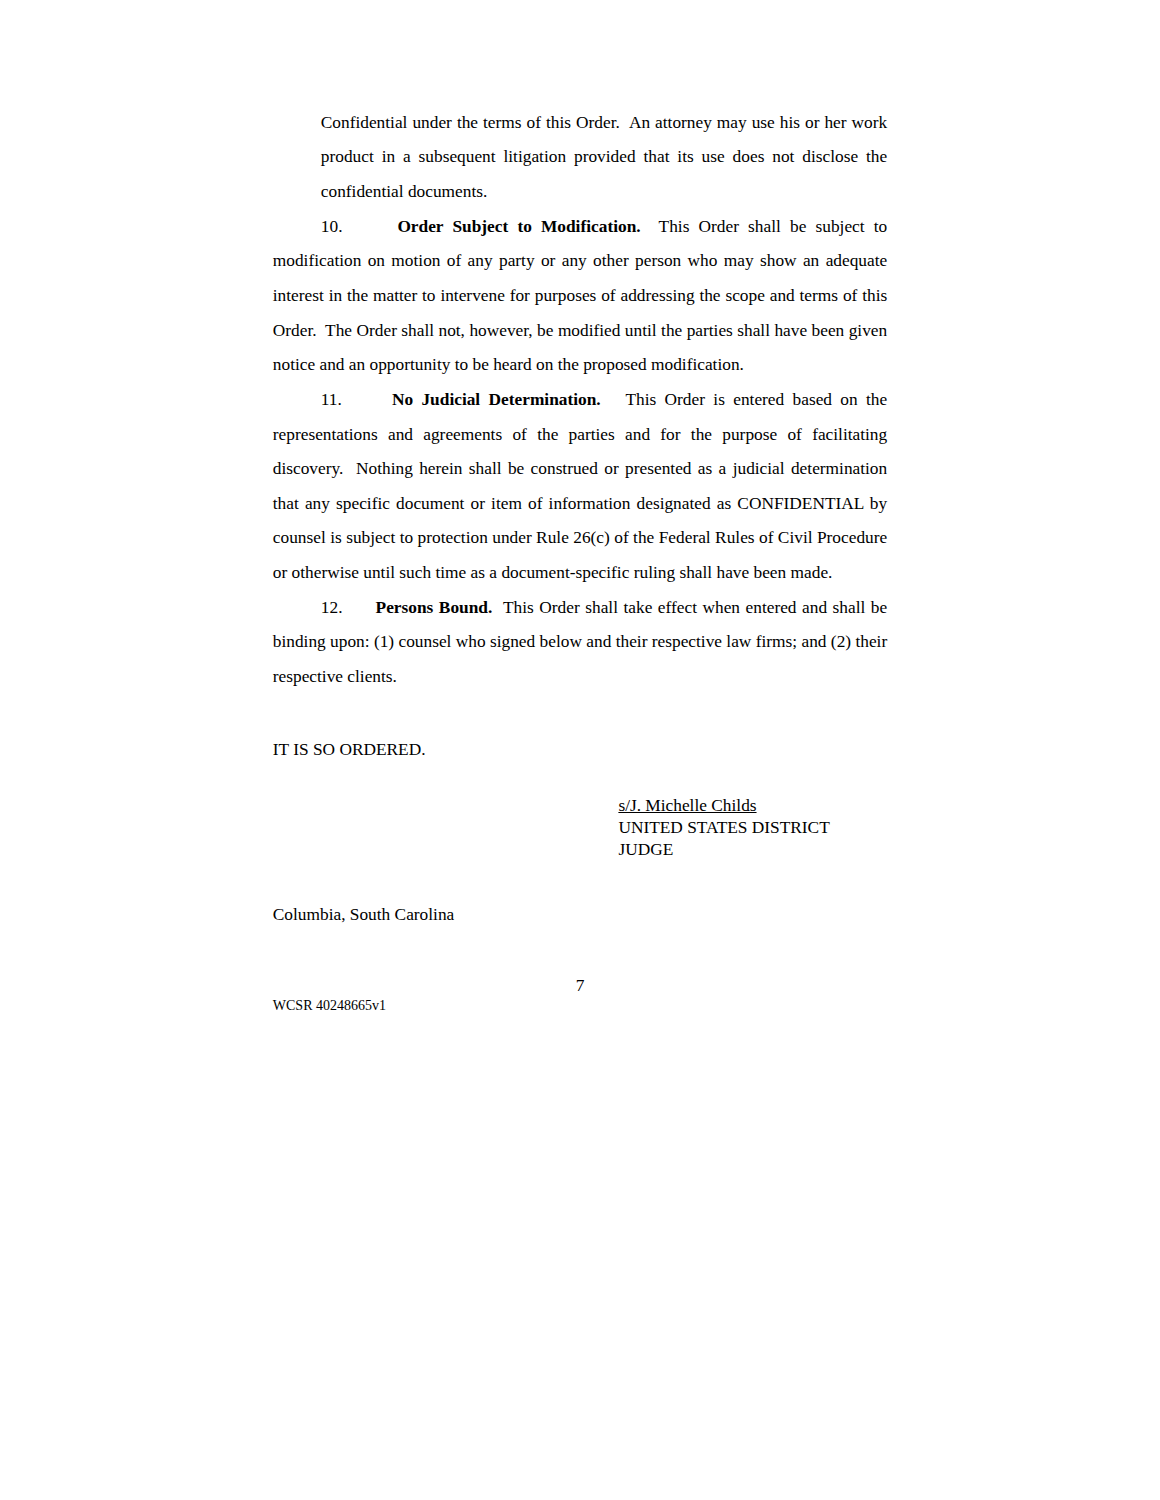Confidential under the terms of this Order. An attorney may use his or her work product in a subsequent litigation provided that its use does not disclose the confidential documents.
10. Order Subject to Modification. This Order shall be subject to modification on motion of any party or any other person who may show an adequate interest in the matter to intervene for purposes of addressing the scope and terms of this Order. The Order shall not, however, be modified until the parties shall have been given notice and an opportunity to be heard on the proposed modification.
11. No Judicial Determination. This Order is entered based on the representations and agreements of the parties and for the purpose of facilitating discovery. Nothing herein shall be construed or presented as a judicial determination that any specific document or item of information designated as CONFIDENTIAL by counsel is subject to protection under Rule 26(c) of the Federal Rules of Civil Procedure or otherwise until such time as a document-specific ruling shall have been made.
12. Persons Bound. This Order shall take effect when entered and shall be binding upon: (1) counsel who signed below and their respective law firms; and (2) their respective clients.
IT IS SO ORDERED.
s/J. Michelle Childs
UNITED STATES DISTRICT JUDGE
Columbia, South Carolina
7
WCSR 40248665v1